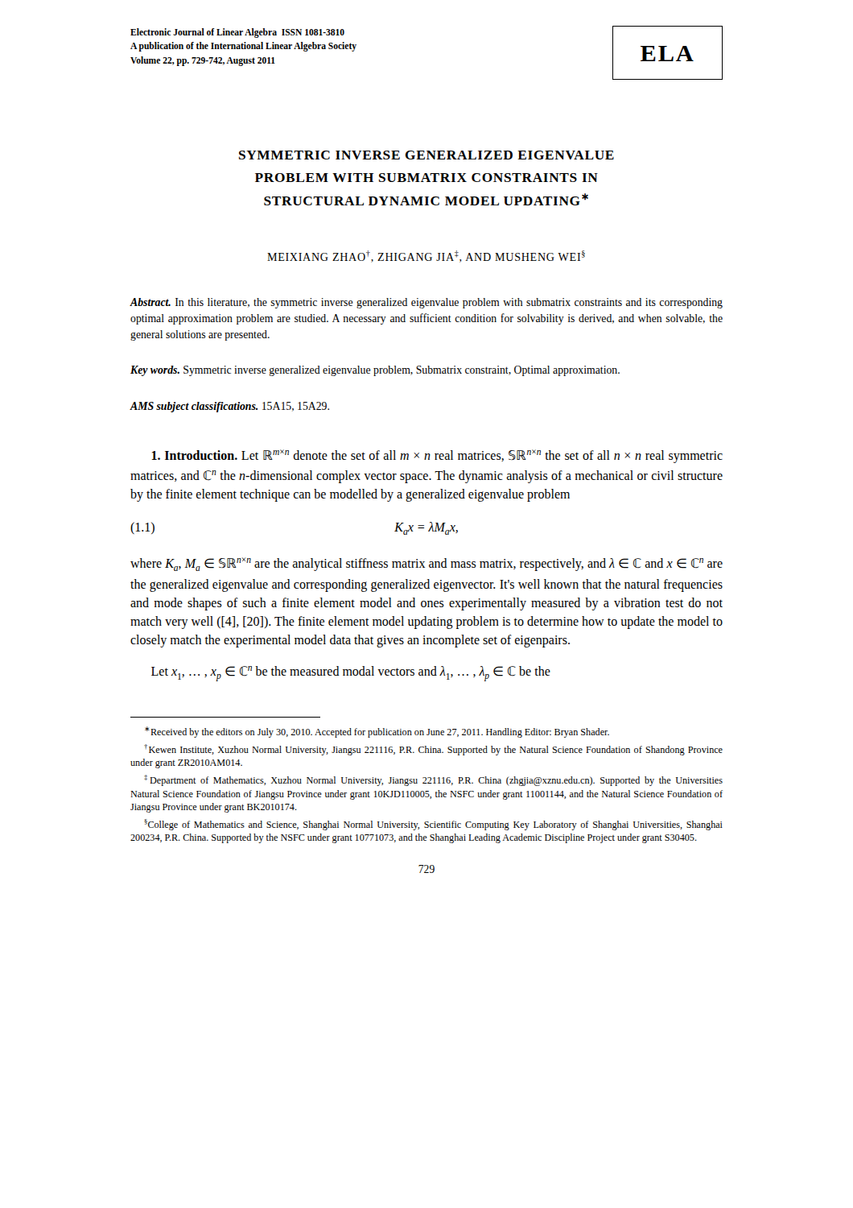Electronic Journal of Linear Algebra ISSN 1081-3810
A publication of the International Linear Algebra Society
Volume 22, pp. 729-742, August 2011
ELA
SYMMETRIC INVERSE GENERALIZED EIGENVALUE
PROBLEM WITH SUBMATRIX CONSTRAINTS IN
STRUCTURAL DYNAMIC MODEL UPDATING∗
MEIXIANG ZHAO†, ZHIGANG JIA‡, AND MUSHENG WEI§
Abstract. In this literature, the symmetric inverse generalized eigenvalue problem with submatrix constraints and its corresponding optimal approximation problem are studied. A necessary and sufficient condition for solvability is derived, and when solvable, the general solutions are presented.
Key words. Symmetric inverse generalized eigenvalue problem, Submatrix constraint, Optimal approximation.
AMS subject classifications. 15A15, 15A29.
1. Introduction. Let ℝm×n denote the set of all m × n real matrices, 𝕊ℝn×n the set of all n × n real symmetric matrices, and ℂn the n-dimensional complex vector space. The dynamic analysis of a mechanical or civil structure by the finite element technique can be modelled by a generalized eigenvalue problem
(1.1) Kax = λMax,
where Ka, Ma ∈ 𝕊ℝn×n are the analytical stiffness matrix and mass matrix, respectively, and λ ∈ ℂ and x ∈ ℂn are the generalized eigenvalue and corresponding generalized eigenvector. It's well known that the natural frequencies and mode shapes of such a finite element model and ones experimentally measured by a vibration test do not match very well ([4], [20]). The finite element model updating problem is to determine how to update the model to closely match the experimental model data that gives an incomplete set of eigenpairs.
Let x1, … , xp ∈ ℂn be the measured modal vectors and λ1, … , λp ∈ ℂ be the
∗Received by the editors on July 30, 2010. Accepted for publication on June 27, 2011. Handling Editor: Bryan Shader.
†Kewen Institute, Xuzhou Normal University, Jiangsu 221116, P.R. China. Supported by the Natural Science Foundation of Shandong Province under grant ZR2010AM014.
‡Department of Mathematics, Xuzhou Normal University, Jiangsu 221116, P.R. China (zhgjia@xznu.edu.cn). Supported by the Universities Natural Science Foundation of Jiangsu Province under grant 10KJD110005, the NSFC under grant 11001144, and the Natural Science Foundation of Jiangsu Province under grant BK2010174.
§College of Mathematics and Science, Shanghai Normal University, Scientific Computing Key Laboratory of Shanghai Universities, Shanghai 200234, P.R. China. Supported by the NSFC under grant 10771073, and the Shanghai Leading Academic Discipline Project under grant S30405.
729